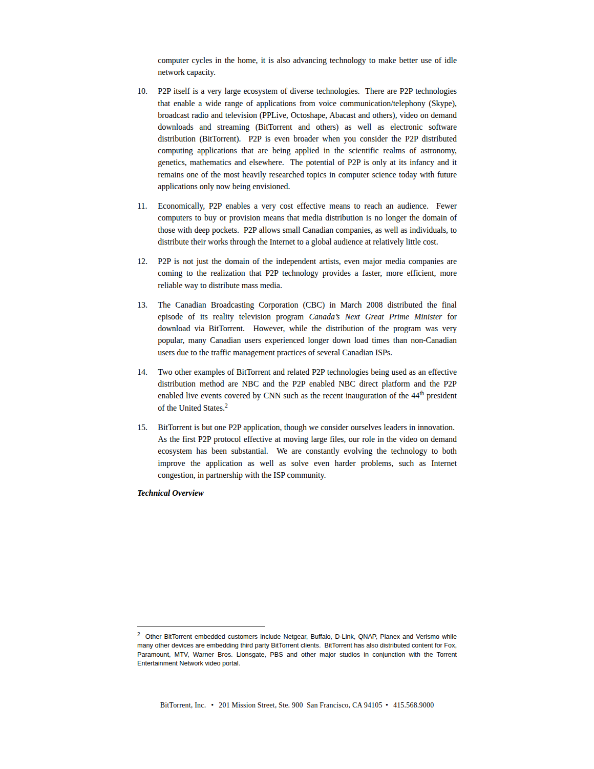computer cycles in the home, it is also advancing technology to make better use of idle network capacity.
10. P2P itself is a very large ecosystem of diverse technologies. There are P2P technologies that enable a wide range of applications from voice communication/telephony (Skype), broadcast radio and television (PPLive, Octoshape, Abacast and others), video on demand downloads and streaming (BitTorrent and others) as well as electronic software distribution (BitTorrent). P2P is even broader when you consider the P2P distributed computing applications that are being applied in the scientific realms of astronomy, genetics, mathematics and elsewhere. The potential of P2P is only at its infancy and it remains one of the most heavily researched topics in computer science today with future applications only now being envisioned.
11. Economically, P2P enables a very cost effective means to reach an audience. Fewer computers to buy or provision means that media distribution is no longer the domain of those with deep pockets. P2P allows small Canadian companies, as well as individuals, to distribute their works through the Internet to a global audience at relatively little cost.
12. P2P is not just the domain of the independent artists, even major media companies are coming to the realization that P2P technology provides a faster, more efficient, more reliable way to distribute mass media.
13. The Canadian Broadcasting Corporation (CBC) in March 2008 distributed the final episode of its reality television program Canada’s Next Great Prime Minister for download via BitTorrent. However, while the distribution of the program was very popular, many Canadian users experienced longer down load times than non-Canadian users due to the traffic management practices of several Canadian ISPs.
14. Two other examples of BitTorrent and related P2P technologies being used as an effective distribution method are NBC and the P2P enabled NBC direct platform and the P2P enabled live events covered by CNN such as the recent inauguration of the 44th president of the United States.2
15. BitTorrent is but one P2P application, though we consider ourselves leaders in innovation. As the first P2P protocol effective at moving large files, our role in the video on demand ecosystem has been substantial. We are constantly evolving the technology to both improve the application as well as solve even harder problems, such as Internet congestion, in partnership with the ISP community.
Technical Overview
2 Other BitTorrent embedded customers include Netgear, Buffalo, D-Link, QNAP, Planex and Verismo while many other devices are embedding third party BitTorrent clients. BitTorrent has also distributed content for Fox, Paramount, MTV, Warner Bros. Lionsgate, PBS and other major studios in conjunction with the Torrent Entertainment Network video portal.
BitTorrent, Inc. • 201 Mission Street, Ste. 900 San Francisco, CA 94105 • 415.568.9000